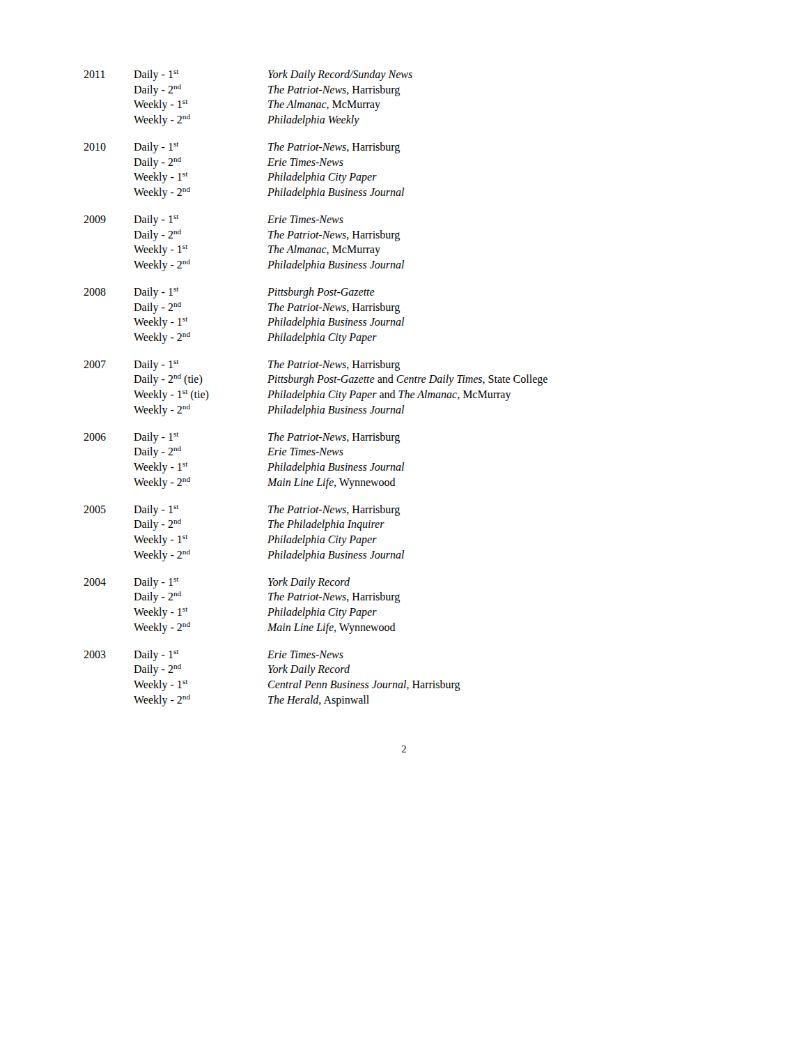| 2011 | Daily - 1 st | York Daily Record/Sunday News |
| | Daily - 2 nd | The Patriot-News , Harrisburg |
| | Weekly - 1 st | The Almanac , McMurray |
| | Weekly - 2 nd | Philadelphia Weekly |
| 2010 | Daily - 1 st | The Patriot-News , Harrisburg |
| | Daily - 2 nd | Erie Times-News |
| | Weekly - 1 st | Philadelphia City Paper |
| | Weekly - 2 nd | Philadelphia Business Journal |
| 2009 | Daily - 1 st | Erie Times-News |
| | Daily - 2 nd | The Patriot-News, Harrisburg |
| | Weekly - 1 st | The Almanac , McMurray |
| | Weekly - 2 nd | Philadelphia Business Journal |
| 2008 | Daily - 1 st | Pittsburgh Post-Gazette |
| | Daily - 2 nd | The Patriot-News , Harrisburg |
| | Weekly - 1 st | Philadelphia Business Journal |
| | Weekly - 2 nd | Philadelphia City Paper |
| 2007 | Daily - 1 st | The Patriot-News , Harrisburg |
| | Daily - 2 nd (tie) | Pittsburgh Post-Gazette and Centre Daily Times , State College |
| | Weekly - 1 st (tie) | Philadelphia City Paper and The Almanac , McMurray |
| | Weekly - 2 nd | Philadelphia Business Journal |
| 2006 | Daily - 1 st | The Patriot-News , Harrisburg |
| | Daily - 2 nd | Erie Times-News |
| | Weekly - 1 st | Philadelphia Business Journal |
| | Weekly - 2 nd | Main Line Life, Wynnewood |
| 2005 | Daily - 1 st | The Patriot-News , Harrisburg |
| | Daily - 2 nd | The Philadelphia Inquirer |
| | Weekly - 1 st | Philadelphia City Paper |
| | Weekly - 2 nd | Philadelphia Business Journal |
| 2004 | Daily - 1 st | York Daily Record |
| | Daily - 2 nd | The Patriot-News , Harrisburg |
| | Weekly - 1 st | Philadelphia City Paper |
| | Weekly - 2 nd | Main Line Life , Wynnewood |
| 2003 | Daily - 1 st | Erie Times-News |
| | Daily - 2 nd | York Daily Record |
| | Weekly - 1 st | Central Penn Business Journal , Harrisburg |
| | Weekly - 2 nd | The Herald , Aspinwall |
2